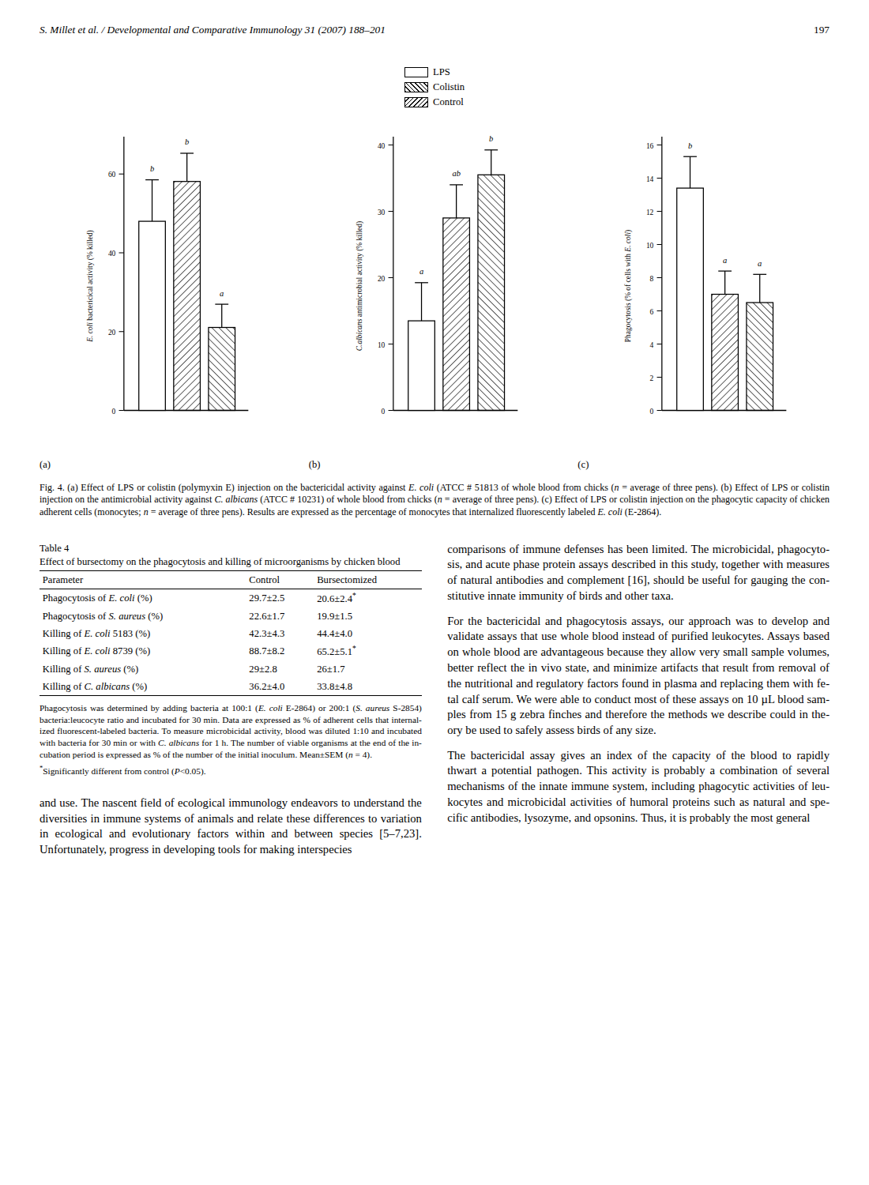S. Millet et al. / Developmental and Comparative Immunology 31 (2007) 188–201 197
LPS
Colistin
Control
0 20 40 60 E. coli bactericical activity (% killed) b b a
(a)
0 10 20 30 40 C.albicans antimicrobial activity (% killed) a ab b
(b)
0 2 4 6 8 10 12 14 16 Phagocytosis (% of cells with E. coli) b a a
(c)
Fig. 4. (a) Effect of LPS or colistin (polymyxin E) injection on the bactericidal activity against E. coli (ATCC # 51813 of whole blood from chicks (n = average of three pens). (b) Effect of LPS or colistin injection on the antimicrobial activity against C. albicans (ATCC # 10231) of whole blood from chicks (n = average of three pens). (c) Effect of LPS or colistin injection on the phagocytic capacity of chicken adherent cells (monocytes; n = average of three pens). Results are expressed as the percentage of monocytes that internalized fluorescently labeled E. coli (E-2864).
Table 4
Effect of bursectomy on the phagocytosis and killing of microorganisms by chicken blood
| Parameter | Control | Bursectomized |
| --- | --- | --- |
| Phagocytosis of E. coli (%) | 29.7±2.5 | 20.6±2.4 * |
| Phagocytosis of S. aureus (%) | 22.6±1.7 | 19.9±1.5 |
| Killing of E. coli 5183 (%) | 42.3±4.3 | 44.4±4.0 |
| Killing of E. coli 8739 (%) | 88.7±8.2 | 65.2±5.1 * |
| Killing of S. aureus (%) | 29±2.8 | 26±1.7 |
| Killing of C. albicans (%) | 36.2±4.0 | 33.8±4.8 |
Phagocytosis was determined by adding bacteria at 100:1 (E. coli E-2864) or 200:1 (S. aureus S-2854) bacteria:leucocyte ratio and incubated for 30 min. Data are expressed as % of adherent cells that internalized fluorescent-labeled bacteria. To measure microbicidal activity, blood was diluted 1:10 and incubated with bacteria for 30 min or with C. albicans for 1 h. The number of viable organisms at the end of the incubation period is expressed as % of the number of the initial inoculum. Mean±SEM (n = 4).
*Significantly different from control (P<0.05).
and use. The nascent field of ecological immunology endeavors to understand the diversities in immune systems of animals and relate these differences to variation in ecological and evolutionary factors within and between species [5–7,23]. Unfortunately, progress in developing tools for making interspecies
comparisons of immune defenses has been limited. The microbicidal, phagocytosis, and acute phase protein assays described in this study, together with measures of natural antibodies and complement [16], should be useful for gauging the constitutive innate immunity of birds and other taxa.
For the bactericidal and phagocytosis assays, our approach was to develop and validate assays that use whole blood instead of purified leukocytes. Assays based on whole blood are advantageous because they allow very small sample volumes, better reflect the in vivo state, and minimize artifacts that result from removal of the nutritional and regulatory factors found in plasma and replacing them with fetal calf serum. We were able to conduct most of these assays on 10 µL blood samples from 15 g zebra finches and therefore the methods we describe could in theory be used to safely assess birds of any size.
The bactericidal assay gives an index of the capacity of the blood to rapidly thwart a potential pathogen. This activity is probably a combination of several mechanisms of the innate immune system, including phagocytic activities of leukocytes and microbicidal activities of humoral proteins such as natural and specific antibodies, lysozyme, and opsonins. Thus, it is probably the most general